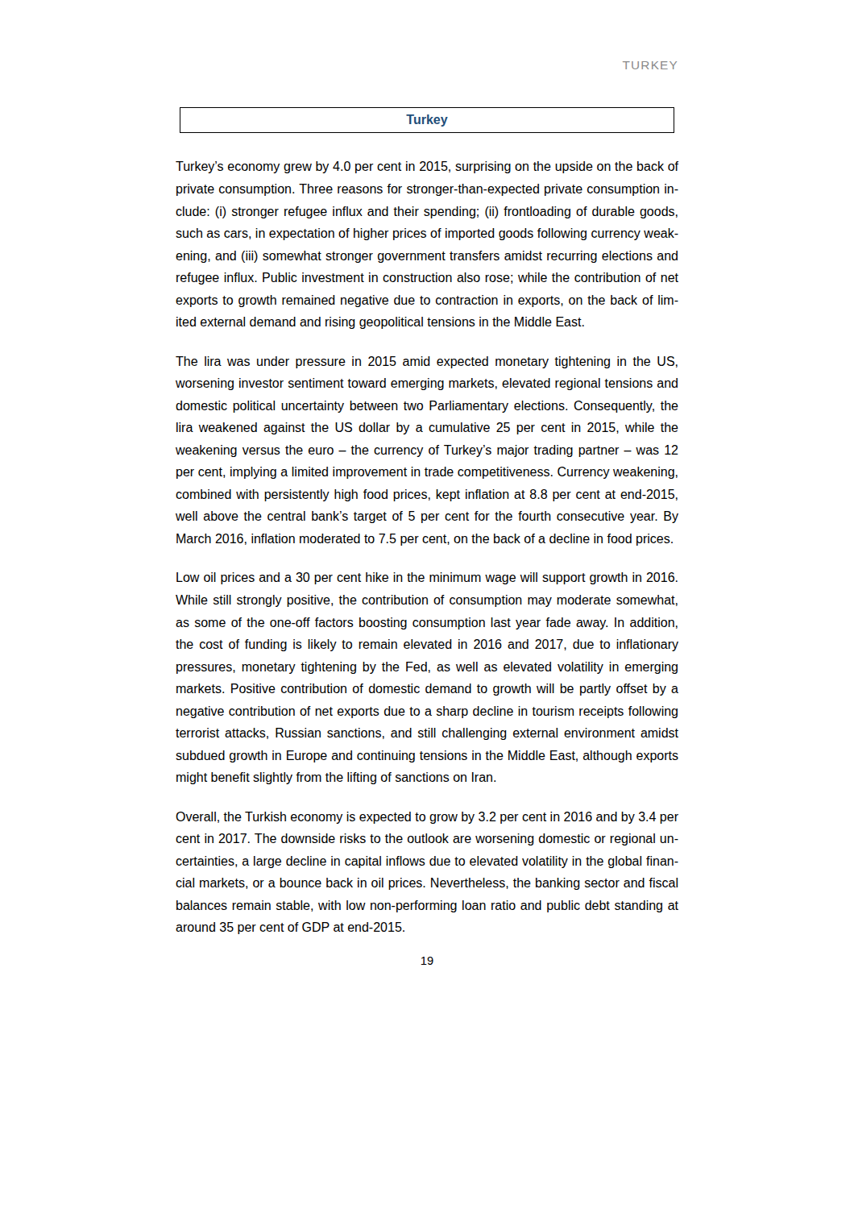TURKEY
Turkey
Turkey’s economy grew by 4.0 per cent in 2015, surprising on the upside on the back of private consumption. Three reasons for stronger-than-expected private consumption include: (i) stronger refugee influx and their spending; (ii) frontloading of durable goods, such as cars, in expectation of higher prices of imported goods following currency weakening, and (iii) somewhat stronger government transfers amidst recurring elections and refugee influx. Public investment in construction also rose; while the contribution of net exports to growth remained negative due to contraction in exports, on the back of limited external demand and rising geopolitical tensions in the Middle East.
The lira was under pressure in 2015 amid expected monetary tightening in the US, worsening investor sentiment toward emerging markets, elevated regional tensions and domestic political uncertainty between two Parliamentary elections. Consequently, the lira weakened against the US dollar by a cumulative 25 per cent in 2015, while the weakening versus the euro – the currency of Turkey’s major trading partner – was 12 per cent, implying a limited improvement in trade competitiveness. Currency weakening, combined with persistently high food prices, kept inflation at 8.8 per cent at end-2015, well above the central bank’s target of 5 per cent for the fourth consecutive year. By March 2016, inflation moderated to 7.5 per cent, on the back of a decline in food prices.
Low oil prices and a 30 per cent hike in the minimum wage will support growth in 2016. While still strongly positive, the contribution of consumption may moderate somewhat, as some of the one-off factors boosting consumption last year fade away. In addition, the cost of funding is likely to remain elevated in 2016 and 2017, due to inflationary pressures, monetary tightening by the Fed, as well as elevated volatility in emerging markets. Positive contribution of domestic demand to growth will be partly offset by a negative contribution of net exports due to a sharp decline in tourism receipts following terrorist attacks, Russian sanctions, and still challenging external environment amidst subdued growth in Europe and continuing tensions in the Middle East, although exports might benefit slightly from the lifting of sanctions on Iran.
Overall, the Turkish economy is expected to grow by 3.2 per cent in 2016 and by 3.4 per cent in 2017. The downside risks to the outlook are worsening domestic or regional uncertainties, a large decline in capital inflows due to elevated volatility in the global financial markets, or a bounce back in oil prices. Nevertheless, the banking sector and fiscal balances remain stable, with low non-performing loan ratio and public debt standing at around 35 per cent of GDP at end-2015.
19